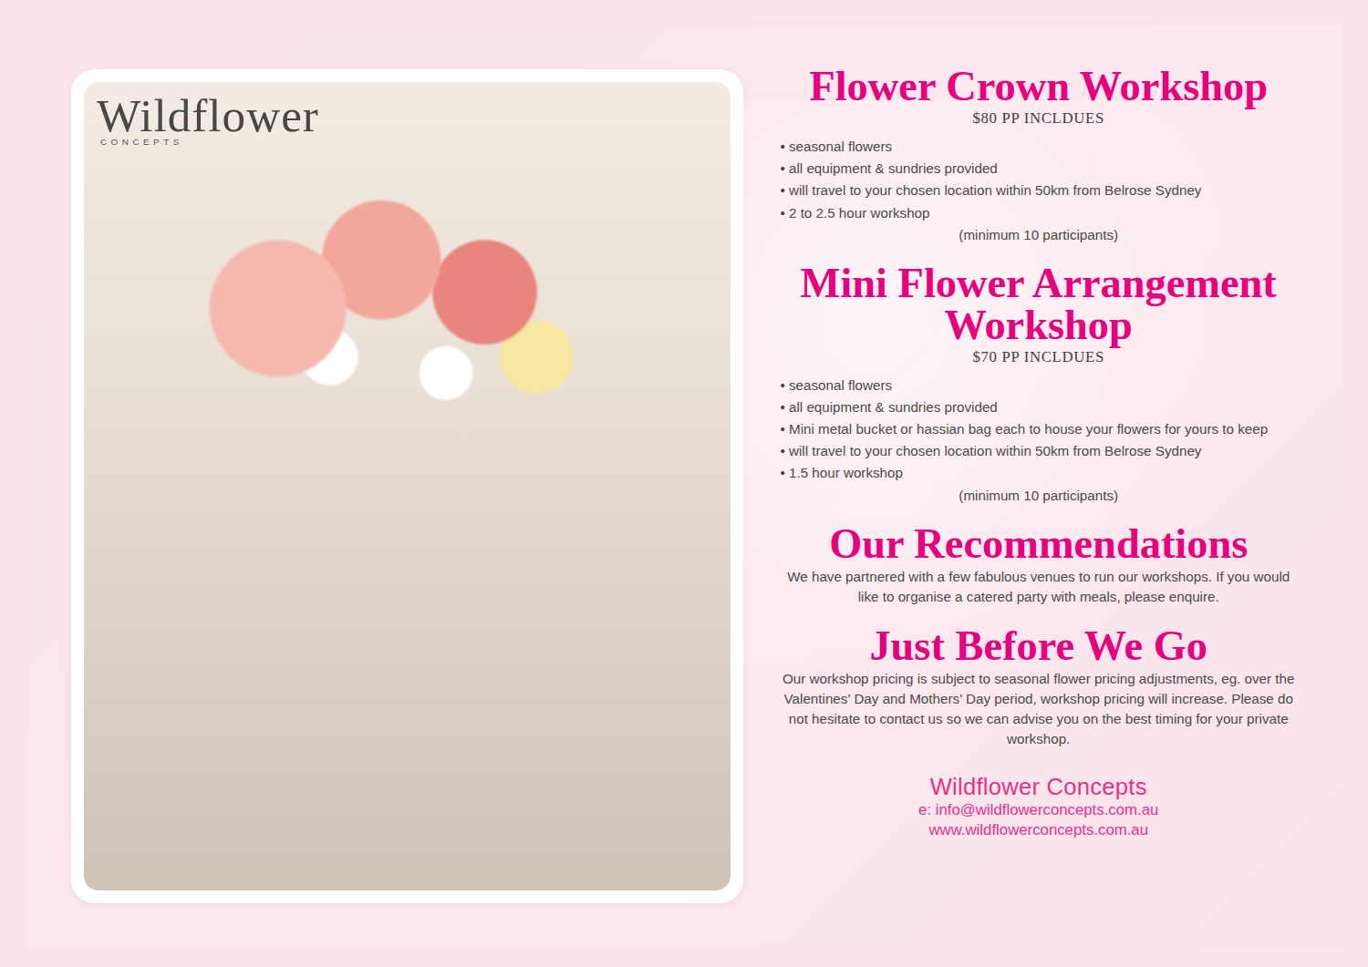Wildflower
Concepts
Flower Crown Workshop
$80 PP INCLDUES
seasonal flowers
all equipment & sundries provided
will travel to your chosen location within 50km from Belrose Sydney
2 to 2.5 hour workshop
(minimum 10 participants)
Mini Flower Arrangement Workshop
$70 PP INCLDUES
seasonal flowers
all equipment & sundries provided
Mini metal bucket or hassian bag each to house your flowers for yours to keep
will travel to your chosen location within 50km from Belrose Sydney
1.5 hour workshop
(minimum 10 participants)
Our Recommendations
We have partnered with a few fabulous venues to run our workshops. If you would like to organise a catered party with meals, please enquire.
Just Before We Go
Our workshop pricing is subject to seasonal flower pricing adjustments, eg. over the Valentines’ Day and Mothers’ Day period, workshop pricing will increase. Please do not hesitate to contact us so we can advise you on the best timing for your private workshop.
Wildflower Concepts
e: info@wildflowerconcepts.com.au www.wildflowerconcepts.com.au